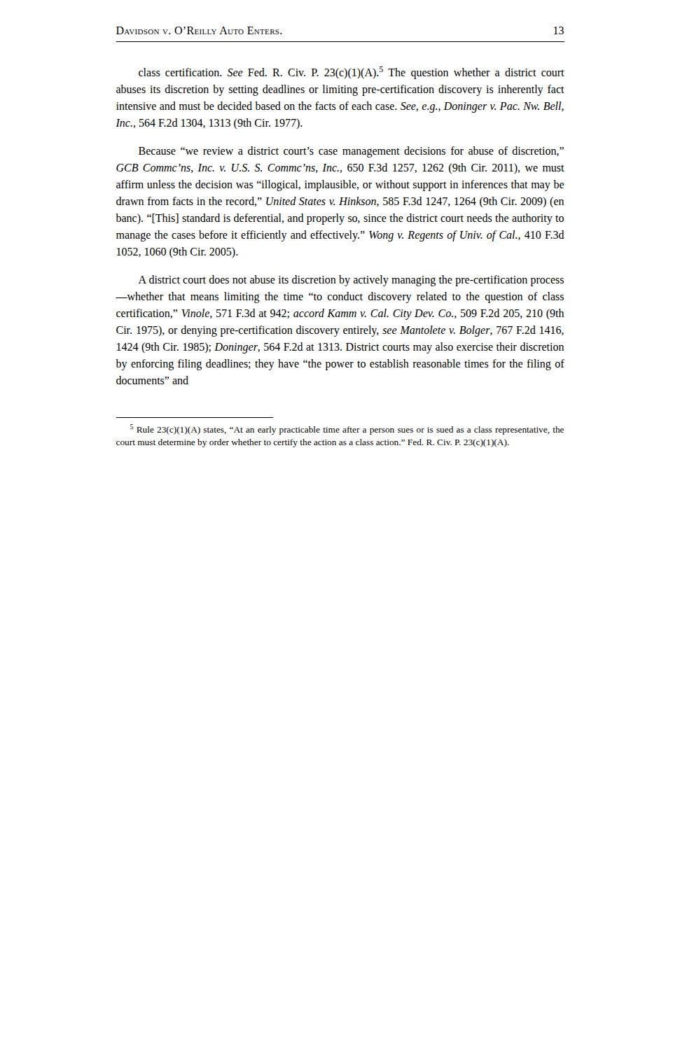Davidson v. O’Reilly Auto Enters. 13
class certification. See Fed. R. Civ. P. 23(c)(1)(A).5 The question whether a district court abuses its discretion by setting deadlines or limiting pre-certification discovery is inherently fact intensive and must be decided based on the facts of each case. See, e.g., Doninger v. Pac. Nw. Bell, Inc., 564 F.2d 1304, 1313 (9th Cir. 1977).
Because “we review a district court’s case management decisions for abuse of discretion,” GCB Commc’ns, Inc. v. U.S. S. Commc’ns, Inc., 650 F.3d 1257, 1262 (9th Cir. 2011), we must affirm unless the decision was “illogical, implausible, or without support in inferences that may be drawn from facts in the record,” United States v. Hinkson, 585 F.3d 1247, 1264 (9th Cir. 2009) (en banc). “[This] standard is deferential, and properly so, since the district court needs the authority to manage the cases before it efficiently and effectively.” Wong v. Regents of Univ. of Cal., 410 F.3d 1052, 1060 (9th Cir. 2005).
A district court does not abuse its discretion by actively managing the pre-certification process—whether that means limiting the time “to conduct discovery related to the question of class certification,” Vinole, 571 F.3d at 942; accord Kamm v. Cal. City Dev. Co., 509 F.2d 205, 210 (9th Cir. 1975), or denying pre-certification discovery entirely, see Mantolete v. Bolger, 767 F.2d 1416, 1424 (9th Cir. 1985); Doninger, 564 F.2d at 1313. District courts may also exercise their discretion by enforcing filing deadlines; they have “the power to establish reasonable times for the filing of documents” and
5 Rule 23(c)(1)(A) states, “At an early practicable time after a person sues or is sued as a class representative, the court must determine by order whether to certify the action as a class action.” Fed. R. Civ. P. 23(c)(1)(A).